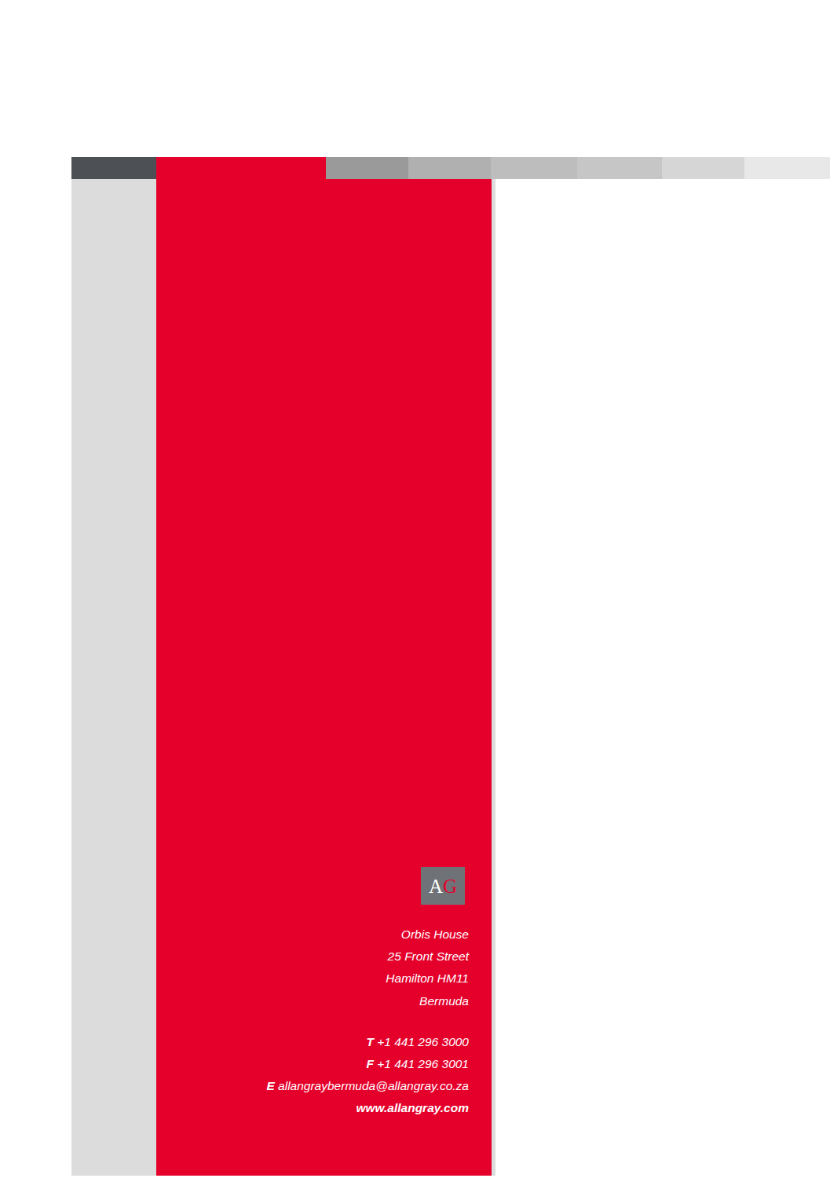AG
Orbis House
25 Front Street
Hamilton HM11
Bermuda
T +1 441 296 3000
F +1 441 296 3001
E allangraybermuda@allangray.co.za
www.allangray.com